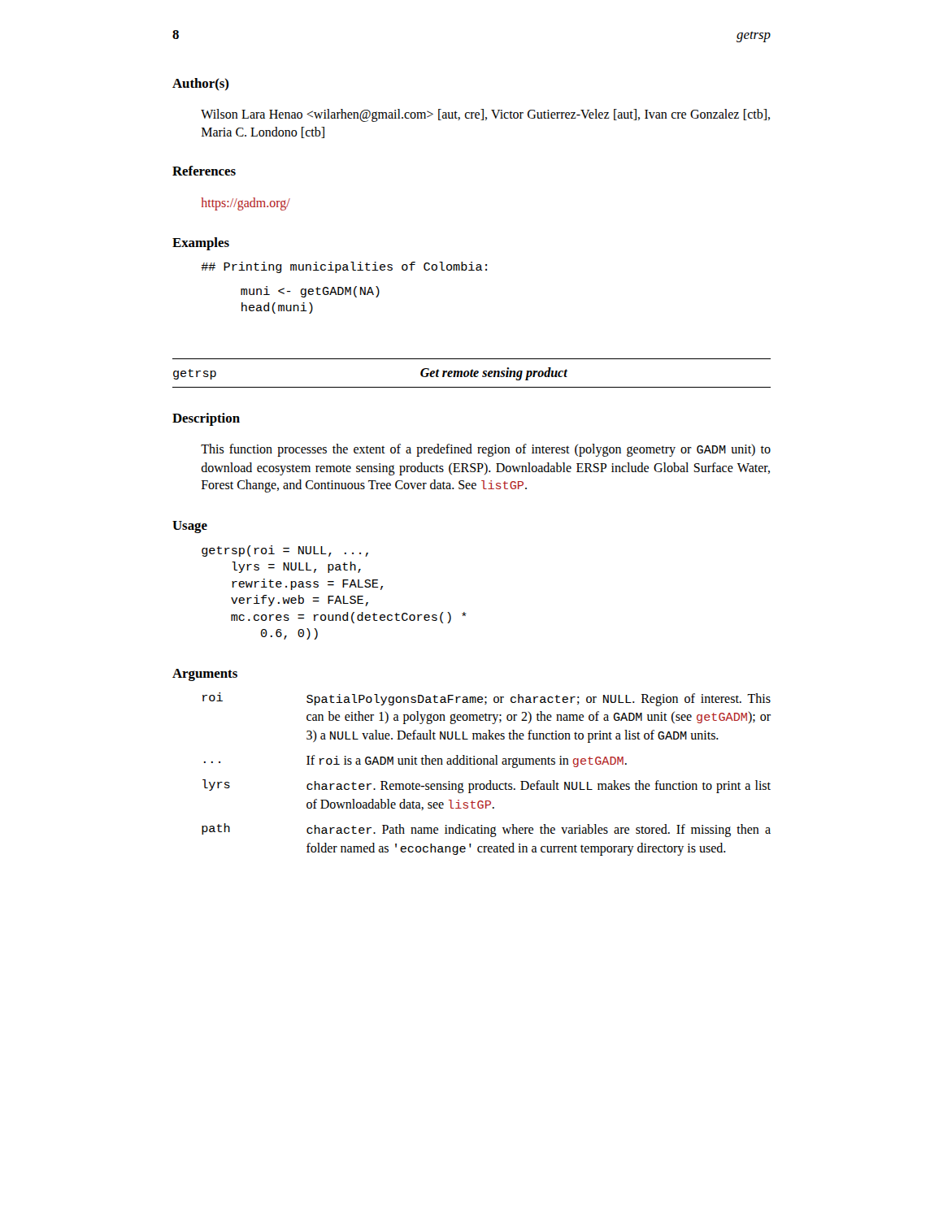8 getrsp
Author(s)
Wilson Lara Henao <wilarhen@gmail.com> [aut, cre], Victor Gutierrez-Velez [aut], Ivan cre Gonzalez [ctb], Maria C. Londono [ctb]
References
https://gadm.org/
Examples
## Printing municipalities of Colombia:
muni <- getGADM(NA)
head(muni)
getrsp Get remote sensing product
Description
This function processes the extent of a predefined region of interest (polygon geometry or GADM unit) to download ecosystem remote sensing products (ERSP). Downloadable ERSP include Global Surface Water, Forest Change, and Continuous Tree Cover data. See listGP.
Usage
getrsp(roi = NULL, ...,
    lyrs = NULL, path,
    rewrite.pass = FALSE,
    verify.web = FALSE,
    mc.cores = round(detectCores() *
        0.6, 0))
Arguments
roi
SpatialPolygonsDataFrame; or character; or NULL. Region of interest. This can be either 1) a polygon geometry; or 2) the name of a GADM unit (see getGADM); or 3) a NULL value. Default NULL makes the function to print a list of GADM units.
...
If roi is a GADM unit then additional arguments in getGADM.
lyrs
character. Remote-sensing products. Default NULL makes the function to print a list of Downloadable data, see listGP.
path
character. Path name indicating where the variables are stored. If missing then a folder named as 'ecochange' created in a current temporary directory is used.